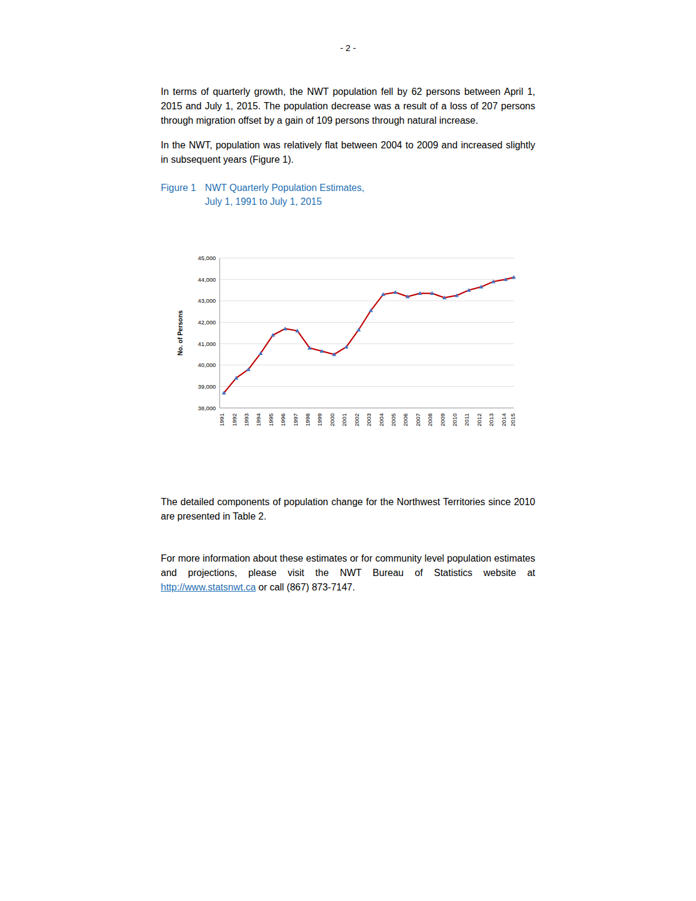- 2 -
In terms of quarterly growth, the NWT population fell by 62 persons between April 1, 2015 and July 1, 2015. The population decrease was a result of a loss of 207 persons through migration offset by a gain of 109 persons through natural increase.
In the NWT, population was relatively flat between 2004 to 2009 and increased slightly in subsequent years (Figure 1).
Figure 1 NWT Quarterly Population Estimates, July 1, 1991 to July 1, 2015
45,000 44,000 43,000 42,000 41,000 40,000 39,000 38,000 No. of Persons 1991 1992 1993 1994 1995 1996 1997 1998 1999 2000 2001 2002 2003 2004 2005 2006 2007 2008 2009 2010 2011 2012 2013 2014 2015
The detailed components of population change for the Northwest Territories since 2010 are presented in Table 2.
For more information about these estimates or for community level population estimates and projections, please visit the NWT Bureau of Statistics website at http://www.statsnwt.ca or call (867) 873-7147.